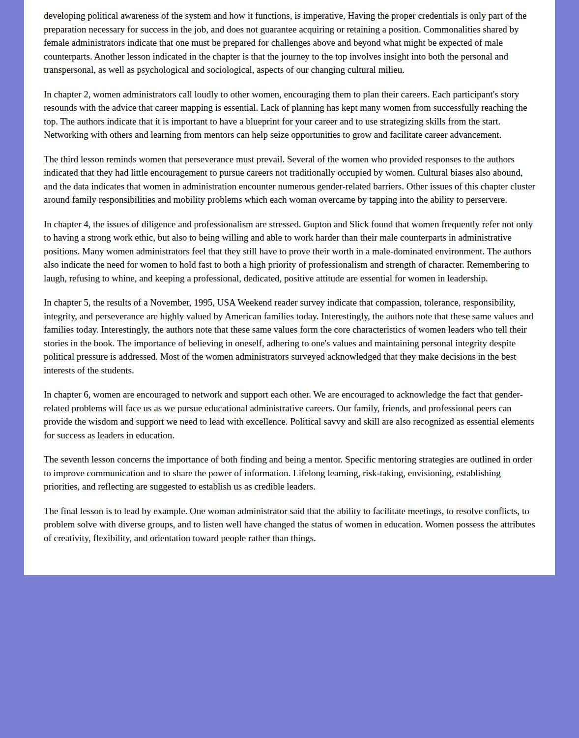developing political awareness of the system and how it functions, is imperative, Having the proper credentials is only part of the preparation necessary for success in the job, and does not guarantee acquiring or retaining a position. Commonalities shared by female administrators indicate that one must be prepared for challenges above and beyond what might be expected of male counterparts. Another lesson indicated in the chapter is that the journey to the top involves insight into both the personal and transpersonal, as well as psychological and sociological, aspects of our changing cultural milieu.
In chapter 2, women administrators call loudly to other women, encouraging them to plan their careers. Each participant's story resounds with the advice that career mapping is essential. Lack of planning has kept many women from successfully reaching the top. The authors indicate that it is important to have a blueprint for your career and to use strategizing skills from the start. Networking with others and learning from mentors can help seize opportunities to grow and facilitate career advancement.
The third lesson reminds women that perseverance must prevail. Several of the women who provided responses to the authors indicated that they had little encouragement to pursue careers not traditionally occupied by women. Cultural biases also abound, and the data indicates that women in administration encounter numerous gender-related barriers. Other issues of this chapter cluster around family responsibilities and mobility problems which each woman overcame by tapping into the ability to perservere.
In chapter 4, the issues of diligence and professionalism are stressed. Gupton and Slick found that women frequently refer not only to having a strong work ethic, but also to being willing and able to work harder than their male counterparts in administrative positions. Many women administrators feel that they still have to prove their worth in a male-dominated environment. The authors also indicate the need for women to hold fast to both a high priority of professionalism and strength of character. Remembering to laugh, refusing to whine, and keeping a professional, dedicated, positive attitude are essential for women in leadership.
In chapter 5, the results of a November, 1995, USA Weekend reader survey indicate that compassion, tolerance, responsibility, integrity, and perseverance are highly valued by American families today. Interestingly, the authors note that these same values and families today. Interestingly, the authors note that these same values form the core characteristics of women leaders who tell their stories in the book. The importance of believing in oneself, adhering to one's values and maintaining personal integrity despite political pressure is addressed. Most of the women administrators surveyed acknowledged that they make decisions in the best interests of the students.
In chapter 6, women are encouraged to network and support each other. We are encouraged to acknowledge the fact that gender-related problems will face us as we pursue educational administrative careers. Our family, friends, and professional peers can provide the wisdom and support we need to lead with excellence. Political savvy and skill are also recognized as essential elements for success as leaders in education.
The seventh lesson concerns the importance of both finding and being a mentor. Specific mentoring strategies are outlined in order to improve communication and to share the power of information. Lifelong learning, risk-taking, envisioning, establishing priorities, and reflecting are suggested to establish us as credible leaders.
The final lesson is to lead by example. One woman administrator said that the ability to facilitate meetings, to resolve conflicts, to problem solve with diverse groups, and to listen well have changed the status of women in education. Women possess the attributes of creativity, flexibility, and orientation toward people rather than things.